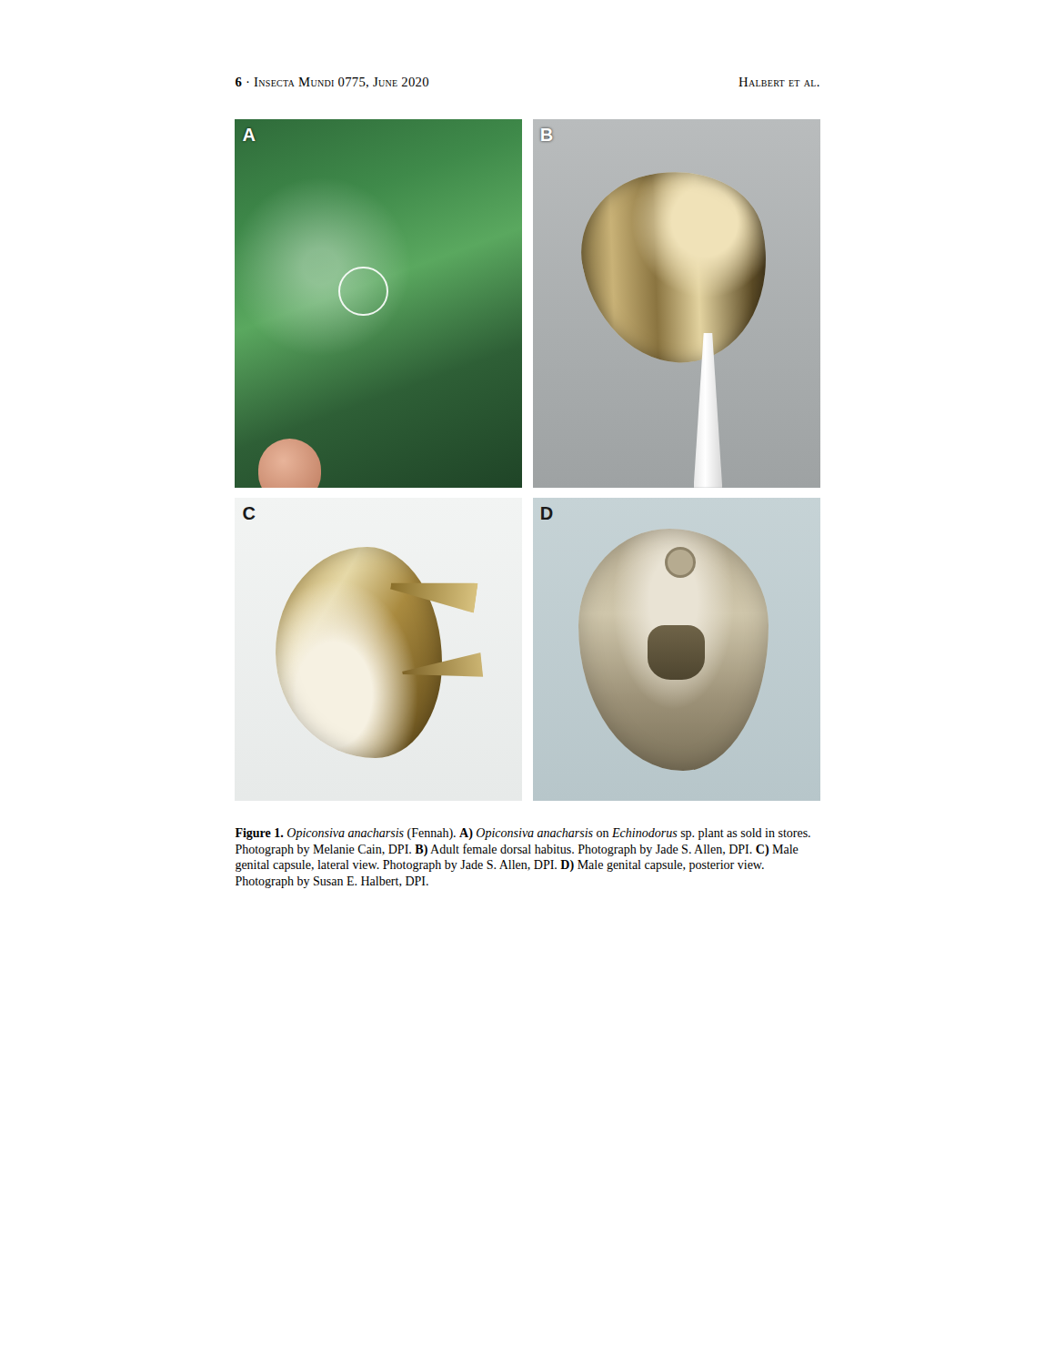6 · Insecta Mundi 0775, June 2020
Halbert et al.
A
B
C
D
Figure 1. Opiconsiva anacharsis (Fennah). A) Opiconsiva anacharsis on Echinodorus sp. plant as sold in stores. Photograph by Melanie Cain, DPI. B) Adult female dorsal habitus. Photograph by Jade S. Allen, DPI. C) Male genital capsule, lateral view. Photograph by Jade S. Allen, DPI. D) Male genital capsule, posterior view. Photograph by Susan E. Halbert, DPI.